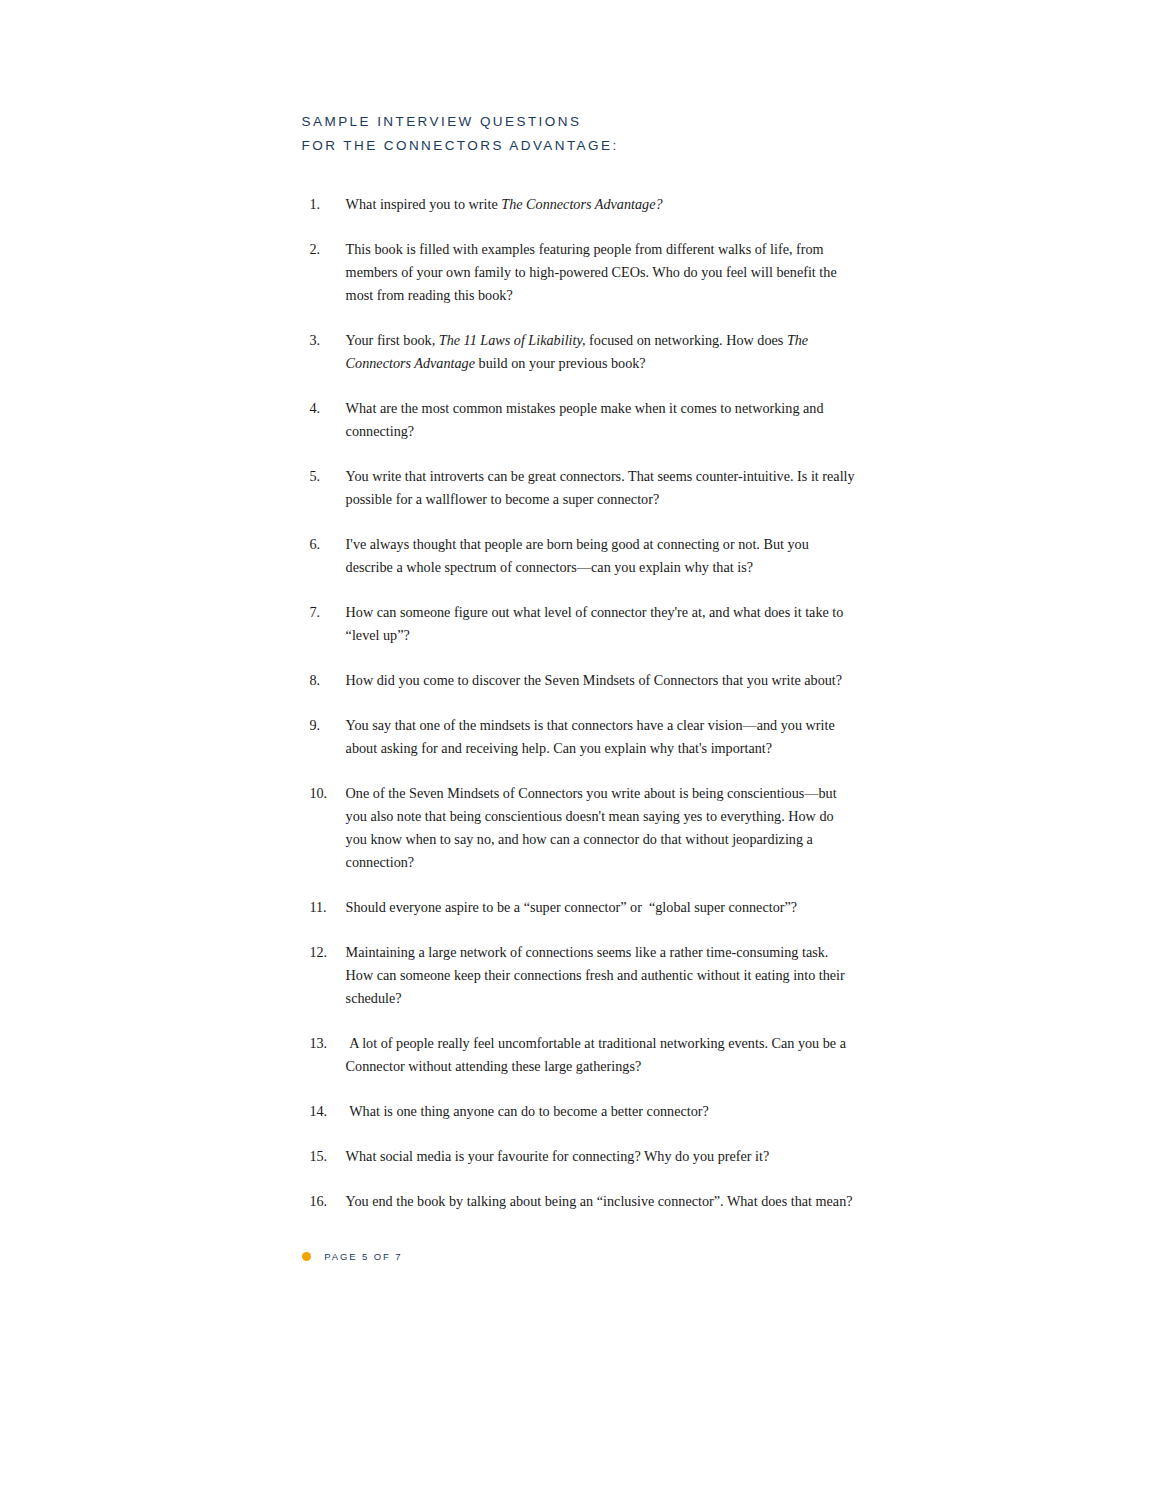Sample Interview Questions
for The Connectors Advantage:
What inspired you to write The Connectors Advantage?
This book is filled with examples featuring people from different walks of life, from members of your own family to high-powered CEOs. Who do you feel will benefit the most from reading this book?
Your first book, The 11 Laws of Likability, focused on networking. How does The Connectors Advantage build on your previous book?
What are the most common mistakes people make when it comes to networking and connecting?
You write that introverts can be great connectors. That seems counter-intuitive. Is it really possible for a wallflower to become a super connector?
I've always thought that people are born being good at connecting or not. But you describe a whole spectrum of connectors—can you explain why that is?
How can someone figure out what level of connector they're at, and what does it take to “level up”?
How did you come to discover the Seven Mindsets of Connectors that you write about?
You say that one of the mindsets is that connectors have a clear vision—and you write about asking for and receiving help. Can you explain why that's important?
One of the Seven Mindsets of Connectors you write about is being conscientious—but you also note that being conscientious doesn't mean saying yes to everything. How do you know when to say no, and how can a connector do that without jeopardizing a connection?
Should everyone aspire to be a “super connector” or “global super connector”?
Maintaining a large network of connections seems like a rather time-consuming task. How can someone keep their connections fresh and authentic without it eating into their schedule?
A lot of people really feel uncomfortable at traditional networking events. Can you be a Connector without attending these large gatherings?
What is one thing anyone can do to become a better connector?
What social media is your favourite for connecting? Why do you prefer it?
You end the book by talking about being an “inclusive connector”. What does that mean?
Page 5 of 7